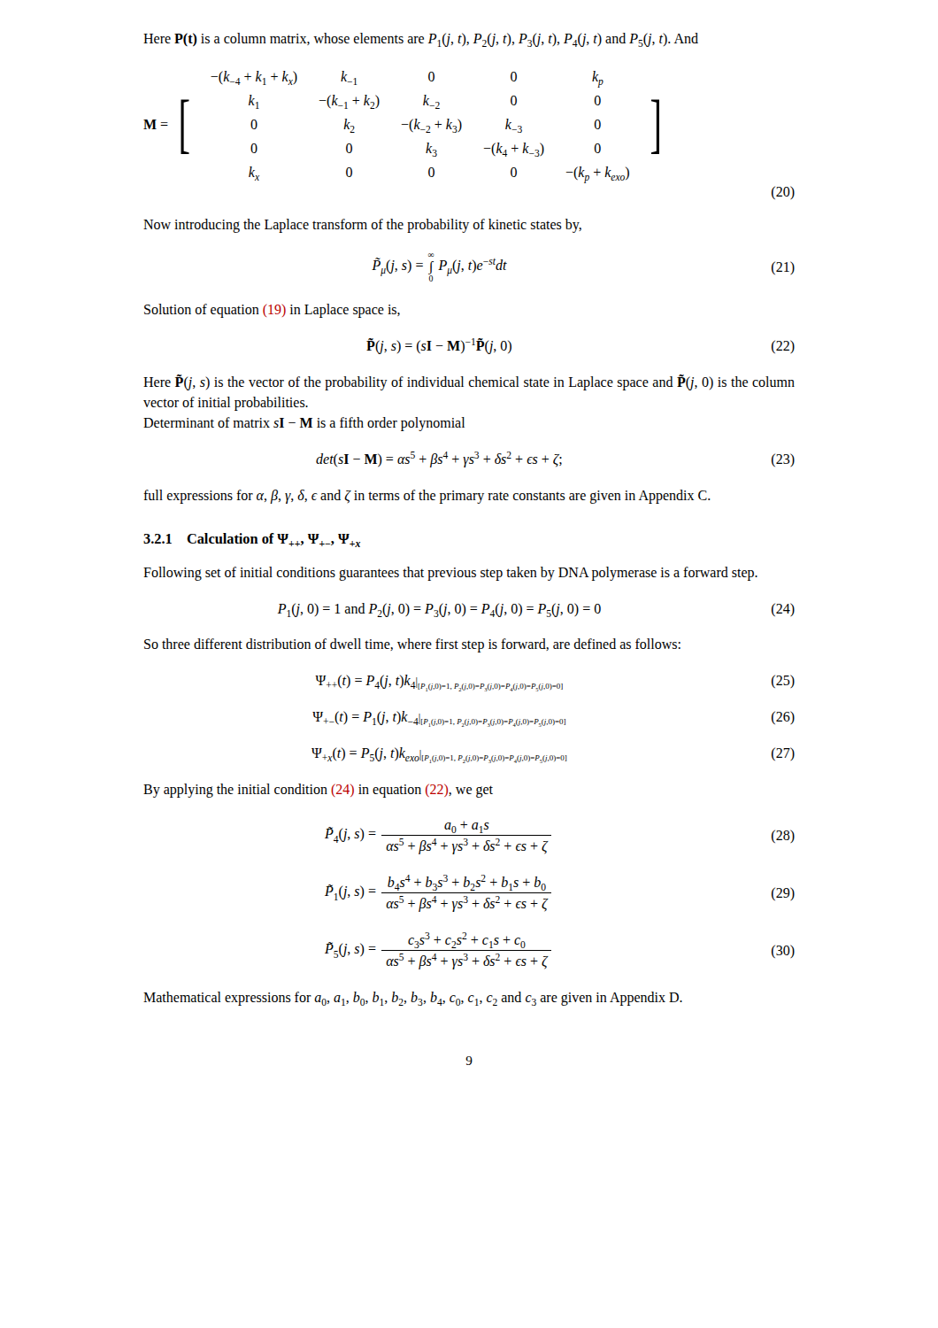Here P(t) is a column matrix, whose elements are P1(j, t), P2(j, t), P3(j, t), P4(j, t) and P5(j, t). And
M = [
| −( k −4 + k 1 + k x ) | k −1 | 0 | 0 | k p |
| k 1 | −( k −1 + k 2 ) | k −2 | 0 | 0 |
| 0 | k 2 | −( k −2 + k 3 ) | k −3 | 0 |
| 0 | 0 | k 3 | −( k 4 + k −3 ) | 0 |
| k x | 0 | 0 | 0 | −( k p + k exo ) |
]
(20)
Now introducing the Laplace transform of the probability of kinetic states by,
P̃μ(j, s) = ∞∫0 Pμ(j, t)e−stdt
(21)
Solution of equation (19) in Laplace space is,
P̃(j, s) = (sI − M)−1P̃(j, 0)
(22)
Here P̃(j, s) is the vector of the probability of individual chemical state in Laplace space and P̃(j, 0) is the column vector of initial probabilities.
Determinant of matrix sI − M is a fifth order polynomial
det(sI − M) = αs5 + βs4 + γs3 + δs2 + ϵs + ζ;
(23)
full expressions for α, β, γ, δ, ϵ and ζ in terms of the primary rate constants are given in Appendix C.
3.2.1 Calculation of Ψ++, Ψ+−, Ψ+x
Following set of initial conditions guarantees that previous step taken by DNA polymerase is a forward step.
P1(j, 0) = 1 and P2(j, 0) = P3(j, 0) = P4(j, 0) = P5(j, 0) = 0
(24)
So three different distribution of dwell time, where first step is forward, are defined as follows:
Ψ++(t) = P4(j, t)k4|[P1(j,0)=1, P2(j,0)=P3(j,0)=P4(j,0)=P5(j,0)=0]
(25)
Ψ+−(t) = P1(j, t)k−4|[P1(j,0)=1, P2(j,0)=P3(j,0)=P4(j,0)=P5(j,0)=0]
(26)
Ψ+x(t) = P5(j, t)kexo|[P1(j,0)=1, P2(j,0)=P3(j,0)=P4(j,0)=P5(j,0)=0]
(27)
By applying the initial condition (24) in equation (22), we get
P̃4(j, s) = a0 + a1s αs5 + βs4 + γs3 + δs2 + ϵs + ζ
(28)
P̃1(j, s) = b4s4 + b3s3 + b2s2 + b1s + b0 αs5 + βs4 + γs3 + δs2 + ϵs + ζ
(29)
P̃5(j, s) = c3s3 + c2s2 + c1s + c0 αs5 + βs4 + γs3 + δs2 + ϵs + ζ
(30)
Mathematical expressions for a0, a1, b0, b1, b2, b3, b4, c0, c1, c2 and c3 are given in Appendix D.
9